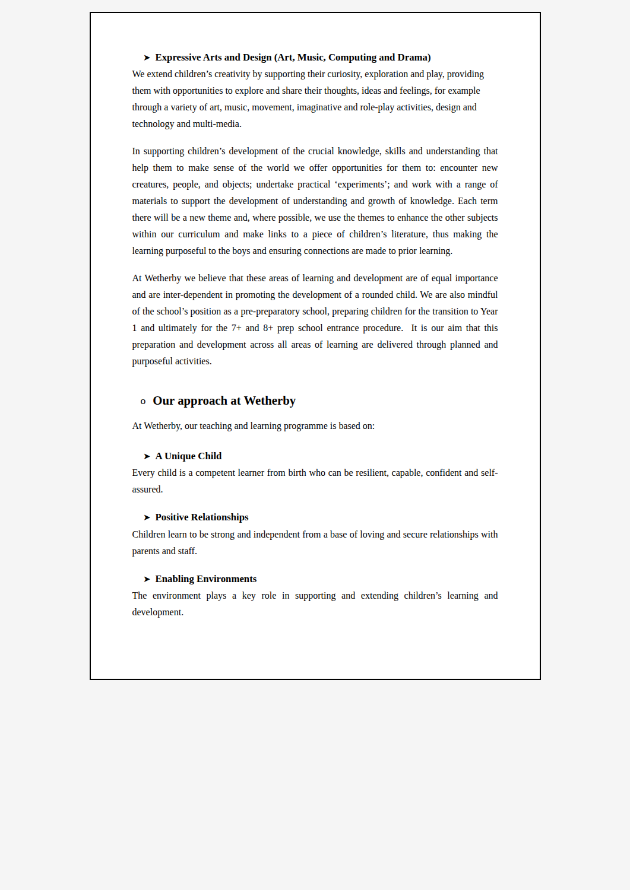Expressive Arts and Design (Art, Music, Computing and Drama)
We extend children’s creativity by supporting their curiosity, exploration and play, providing them with opportunities to explore and share their thoughts, ideas and feelings, for example through a variety of art, music, movement, imaginative and role-play activities, design and technology and multi-media.
In supporting children’s development of the crucial knowledge, skills and understanding that help them to make sense of the world we offer opportunities for them to: encounter new creatures, people, and objects; undertake practical ‘experiments’; and work with a range of materials to support the development of understanding and growth of knowledge. Each term there will be a new theme and, where possible, we use the themes to enhance the other subjects within our curriculum and make links to a piece of children’s literature, thus making the learning purposeful to the boys and ensuring connections are made to prior learning.
At Wetherby we believe that these areas of learning and development are of equal importance and are inter-dependent in promoting the development of a rounded child. We are also mindful of the school’s position as a pre-preparatory school, preparing children for the transition to Year 1 and ultimately for the 7+ and 8+ prep school entrance procedure. It is our aim that this preparation and development across all areas of learning are delivered through planned and purposeful activities.
Our approach at Wetherby
At Wetherby, our teaching and learning programme is based on:
A Unique Child
Every child is a competent learner from birth who can be resilient, capable, confident and self-assured.
Positive Relationships
Children learn to be strong and independent from a base of loving and secure relationships with parents and staff.
Enabling Environments
The environment plays a key role in supporting and extending children’s learning and development.